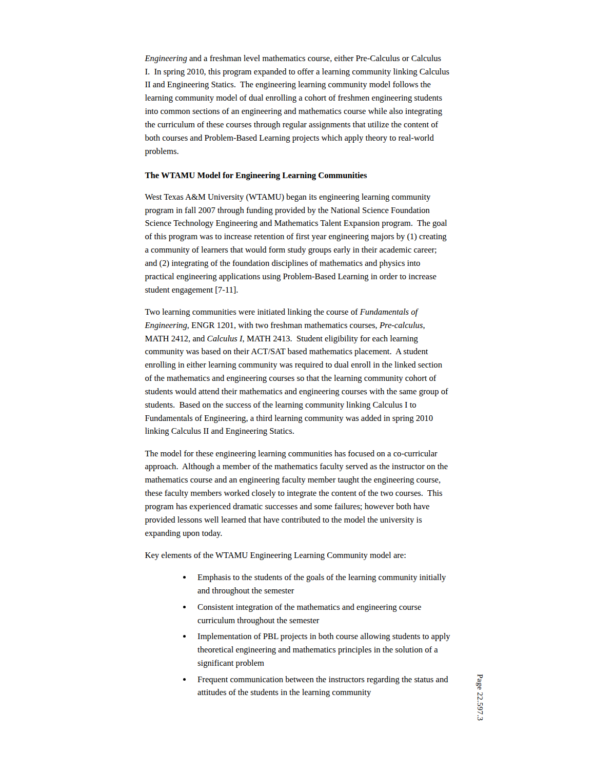Engineering and a freshman level mathematics course, either Pre-Calculus or Calculus I. In spring 2010, this program expanded to offer a learning community linking Calculus II and Engineering Statics. The engineering learning community model follows the learning community model of dual enrolling a cohort of freshmen engineering students into common sections of an engineering and mathematics course while also integrating the curriculum of these courses through regular assignments that utilize the content of both courses and Problem-Based Learning projects which apply theory to real-world problems.
The WTAMU Model for Engineering Learning Communities
West Texas A&M University (WTAMU) began its engineering learning community program in fall 2007 through funding provided by the National Science Foundation Science Technology Engineering and Mathematics Talent Expansion program. The goal of this program was to increase retention of first year engineering majors by (1) creating a community of learners that would form study groups early in their academic career; and (2) integrating of the foundation disciplines of mathematics and physics into practical engineering applications using Problem-Based Learning in order to increase student engagement [7-11].
Two learning communities were initiated linking the course of Fundamentals of Engineering, ENGR 1201, with two freshman mathematics courses, Pre-calculus, MATH 2412, and Calculus I, MATH 2413. Student eligibility for each learning community was based on their ACT/SAT based mathematics placement. A student enrolling in either learning community was required to dual enroll in the linked section of the mathematics and engineering courses so that the learning community cohort of students would attend their mathematics and engineering courses with the same group of students. Based on the success of the learning community linking Calculus I to Fundamentals of Engineering, a third learning community was added in spring 2010 linking Calculus II and Engineering Statics.
The model for these engineering learning communities has focused on a co-curricular approach. Although a member of the mathematics faculty served as the instructor on the mathematics course and an engineering faculty member taught the engineering course, these faculty members worked closely to integrate the content of the two courses. This program has experienced dramatic successes and some failures; however both have provided lessons well learned that have contributed to the model the university is expanding upon today.
Key elements of the WTAMU Engineering Learning Community model are:
Emphasis to the students of the goals of the learning community initially and throughout the semester
Consistent integration of the mathematics and engineering course curriculum throughout the semester
Implementation of PBL projects in both course allowing students to apply theoretical engineering and mathematics principles in the solution of a significant problem
Frequent communication between the instructors regarding the status and attitudes of the students in the learning community
Page 22.597.3